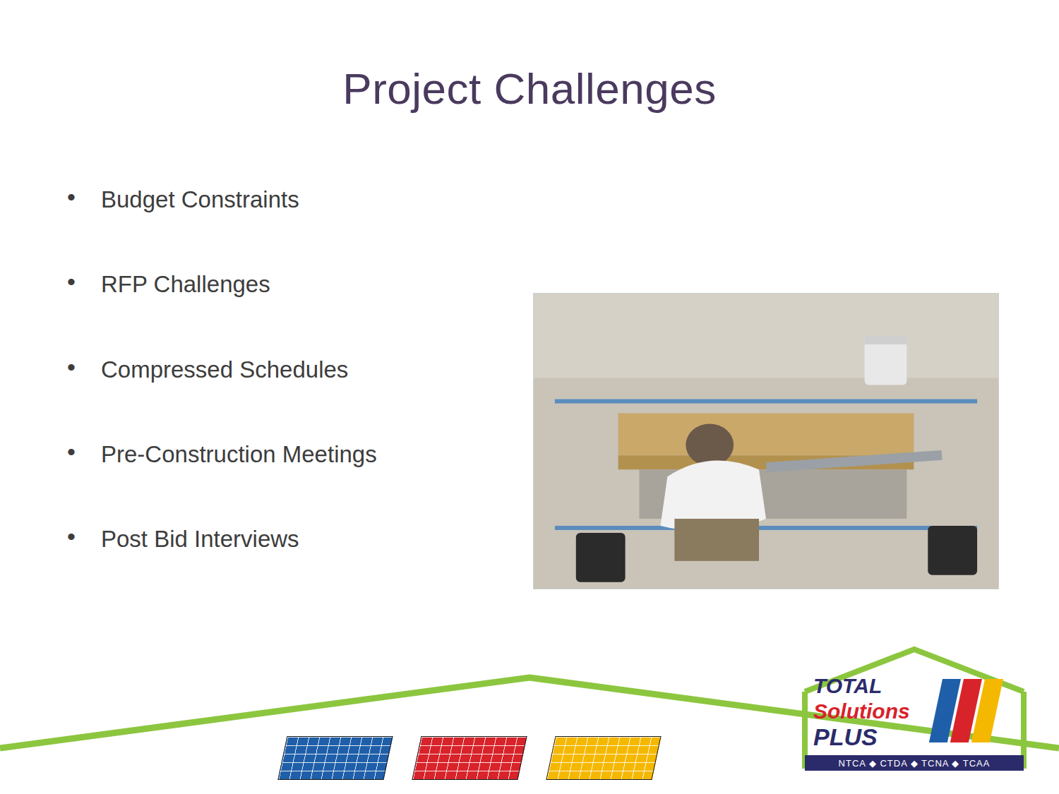Project Challenges
Budget Constraints
RFP Challenges
Compressed Schedules
Pre-Construction Meetings
Post Bid Interviews
Total Solutions Plus logo TOTAL Solutions PLUS NTCA ◆ CTDA ◆ TCNA ◆ TCAA